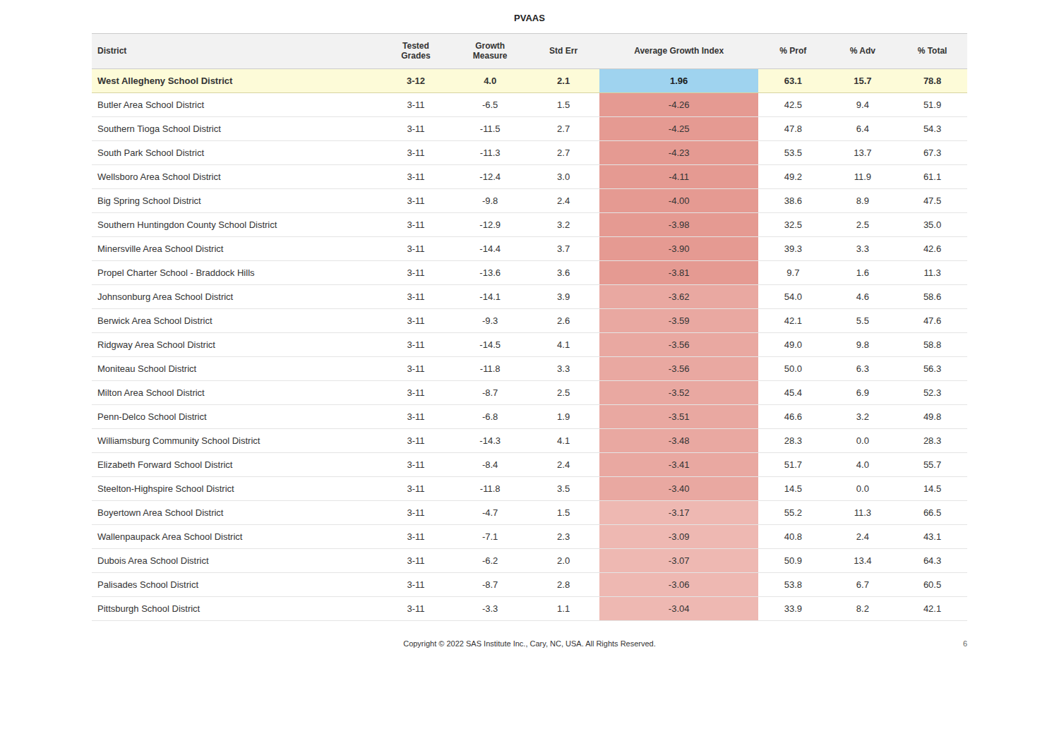PVAAS
| District | Tested Grades | Growth Measure | Std Err | Average Growth Index | % Prof | % Adv | % Total |
| --- | --- | --- | --- | --- | --- | --- | --- |
| West Allegheny School District | 3-12 | 4.0 | 2.1 | 1.96 | 63.1 | 15.7 | 78.8 |
| Butler Area School District | 3-11 | -6.5 | 1.5 | -4.26 | 42.5 | 9.4 | 51.9 |
| Southern Tioga School District | 3-11 | -11.5 | 2.7 | -4.25 | 47.8 | 6.4 | 54.3 |
| South Park School District | 3-11 | -11.3 | 2.7 | -4.23 | 53.5 | 13.7 | 67.3 |
| Wellsboro Area School District | 3-11 | -12.4 | 3.0 | -4.11 | 49.2 | 11.9 | 61.1 |
| Big Spring School District | 3-11 | -9.8 | 2.4 | -4.00 | 38.6 | 8.9 | 47.5 |
| Southern Huntingdon County School District | 3-11 | -12.9 | 3.2 | -3.98 | 32.5 | 2.5 | 35.0 |
| Minersville Area School District | 3-11 | -14.4 | 3.7 | -3.90 | 39.3 | 3.3 | 42.6 |
| Propel Charter School - Braddock Hills | 3-11 | -13.6 | 3.6 | -3.81 | 9.7 | 1.6 | 11.3 |
| Johnsonburg Area School District | 3-11 | -14.1 | 3.9 | -3.62 | 54.0 | 4.6 | 58.6 |
| Berwick Area School District | 3-11 | -9.3 | 2.6 | -3.59 | 42.1 | 5.5 | 47.6 |
| Ridgway Area School District | 3-11 | -14.5 | 4.1 | -3.56 | 49.0 | 9.8 | 58.8 |
| Moniteau School District | 3-11 | -11.8 | 3.3 | -3.56 | 50.0 | 6.3 | 56.3 |
| Milton Area School District | 3-11 | -8.7 | 2.5 | -3.52 | 45.4 | 6.9 | 52.3 |
| Penn-Delco School District | 3-11 | -6.8 | 1.9 | -3.51 | 46.6 | 3.2 | 49.8 |
| Williamsburg Community School District | 3-11 | -14.3 | 4.1 | -3.48 | 28.3 | 0.0 | 28.3 |
| Elizabeth Forward School District | 3-11 | -8.4 | 2.4 | -3.41 | 51.7 | 4.0 | 55.7 |
| Steelton-Highspire School District | 3-11 | -11.8 | 3.5 | -3.40 | 14.5 | 0.0 | 14.5 |
| Boyertown Area School District | 3-11 | -4.7 | 1.5 | -3.17 | 55.2 | 11.3 | 66.5 |
| Wallenpaupack Area School District | 3-11 | -7.1 | 2.3 | -3.09 | 40.8 | 2.4 | 43.1 |
| Dubois Area School District | 3-11 | -6.2 | 2.0 | -3.07 | 50.9 | 13.4 | 64.3 |
| Palisades School District | 3-11 | -8.7 | 2.8 | -3.06 | 53.8 | 6.7 | 60.5 |
| Pittsburgh School District | 3-11 | -3.3 | 1.1 | -3.04 | 33.9 | 8.2 | 42.1 |
Copyright © 2022 SAS Institute Inc., Cary, NC, USA. All Rights Reserved. 6